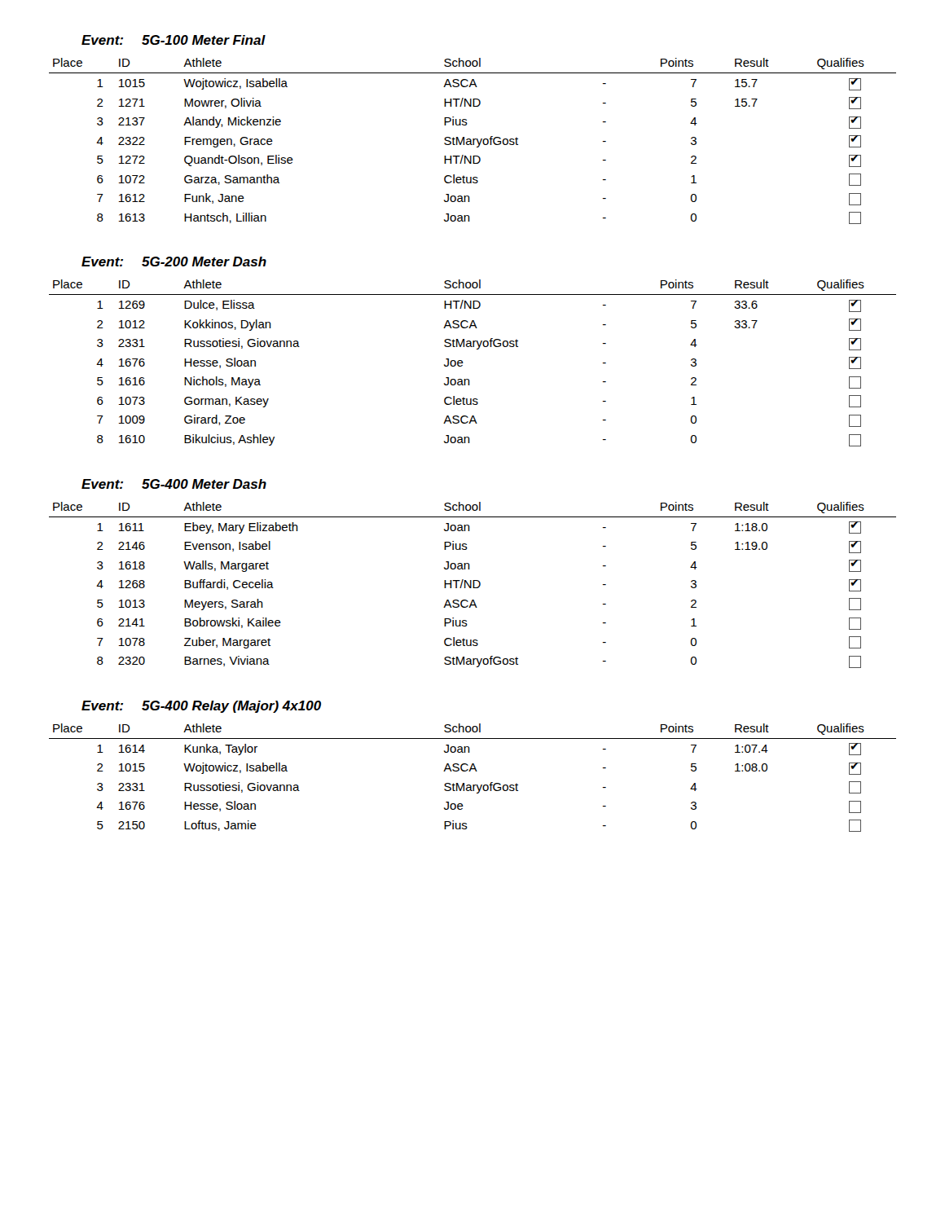Event: 5G-100 Meter Final
| Place | ID | Athlete | School | | Points | Result | Qualifies |
| --- | --- | --- | --- | --- | --- | --- | --- |
| 1 | 1015 | Wojtowicz, Isabella | ASCA | - | 7 | 15.7 | |
| 2 | 1271 | Mowrer, Olivia | HT/ND | - | 5 | 15.7 | |
| 3 | 2137 | Alandy, Mickenzie | Pius | - | 4 | | |
| 4 | 2322 | Fremgen, Grace | StMaryofGost | - | 3 | | |
| 5 | 1272 | Quandt-Olson, Elise | HT/ND | - | 2 | | |
| 6 | 1072 | Garza, Samantha | Cletus | - | 1 | | |
| 7 | 1612 | Funk, Jane | Joan | - | 0 | | |
| 8 | 1613 | Hantsch, Lillian | Joan | - | 0 | | |
Event: 5G-200 Meter Dash
| Place | ID | Athlete | School | | Points | Result | Qualifies |
| --- | --- | --- | --- | --- | --- | --- | --- |
| 1 | 1269 | Dulce, Elissa | HT/ND | - | 7 | 33.6 | |
| 2 | 1012 | Kokkinos, Dylan | ASCA | - | 5 | 33.7 | |
| 3 | 2331 | Russotiesi, Giovanna | StMaryofGost | - | 4 | | |
| 4 | 1676 | Hesse, Sloan | Joe | - | 3 | | |
| 5 | 1616 | Nichols, Maya | Joan | - | 2 | | |
| 6 | 1073 | Gorman, Kasey | Cletus | - | 1 | | |
| 7 | 1009 | Girard, Zoe | ASCA | - | 0 | | |
| 8 | 1610 | Bikulcius, Ashley | Joan | - | 0 | | |
Event: 5G-400 Meter Dash
| Place | ID | Athlete | School | | Points | Result | Qualifies |
| --- | --- | --- | --- | --- | --- | --- | --- |
| 1 | 1611 | Ebey, Mary Elizabeth | Joan | - | 7 | 1:18.0 | |
| 2 | 2146 | Evenson, Isabel | Pius | - | 5 | 1:19.0 | |
| 3 | 1618 | Walls, Margaret | Joan | - | 4 | | |
| 4 | 1268 | Buffardi, Cecelia | HT/ND | - | 3 | | |
| 5 | 1013 | Meyers, Sarah | ASCA | - | 2 | | |
| 6 | 2141 | Bobrowski, Kailee | Pius | - | 1 | | |
| 7 | 1078 | Zuber, Margaret | Cletus | - | 0 | | |
| 8 | 2320 | Barnes, Viviana | StMaryofGost | - | 0 | | |
Event: 5G-400 Relay (Major) 4x100
| Place | ID | Athlete | School | | Points | Result | Qualifies |
| --- | --- | --- | --- | --- | --- | --- | --- |
| 1 | 1614 | Kunka, Taylor | Joan | - | 7 | 1:07.4 | |
| 2 | 1015 | Wojtowicz, Isabella | ASCA | - | 5 | 1:08.0 | |
| 3 | 2331 | Russotiesi, Giovanna | StMaryofGost | - | 4 | | |
| 4 | 1676 | Hesse, Sloan | Joe | - | 3 | | |
| 5 | 2150 | Loftus, Jamie | Pius | - | 0 | | |